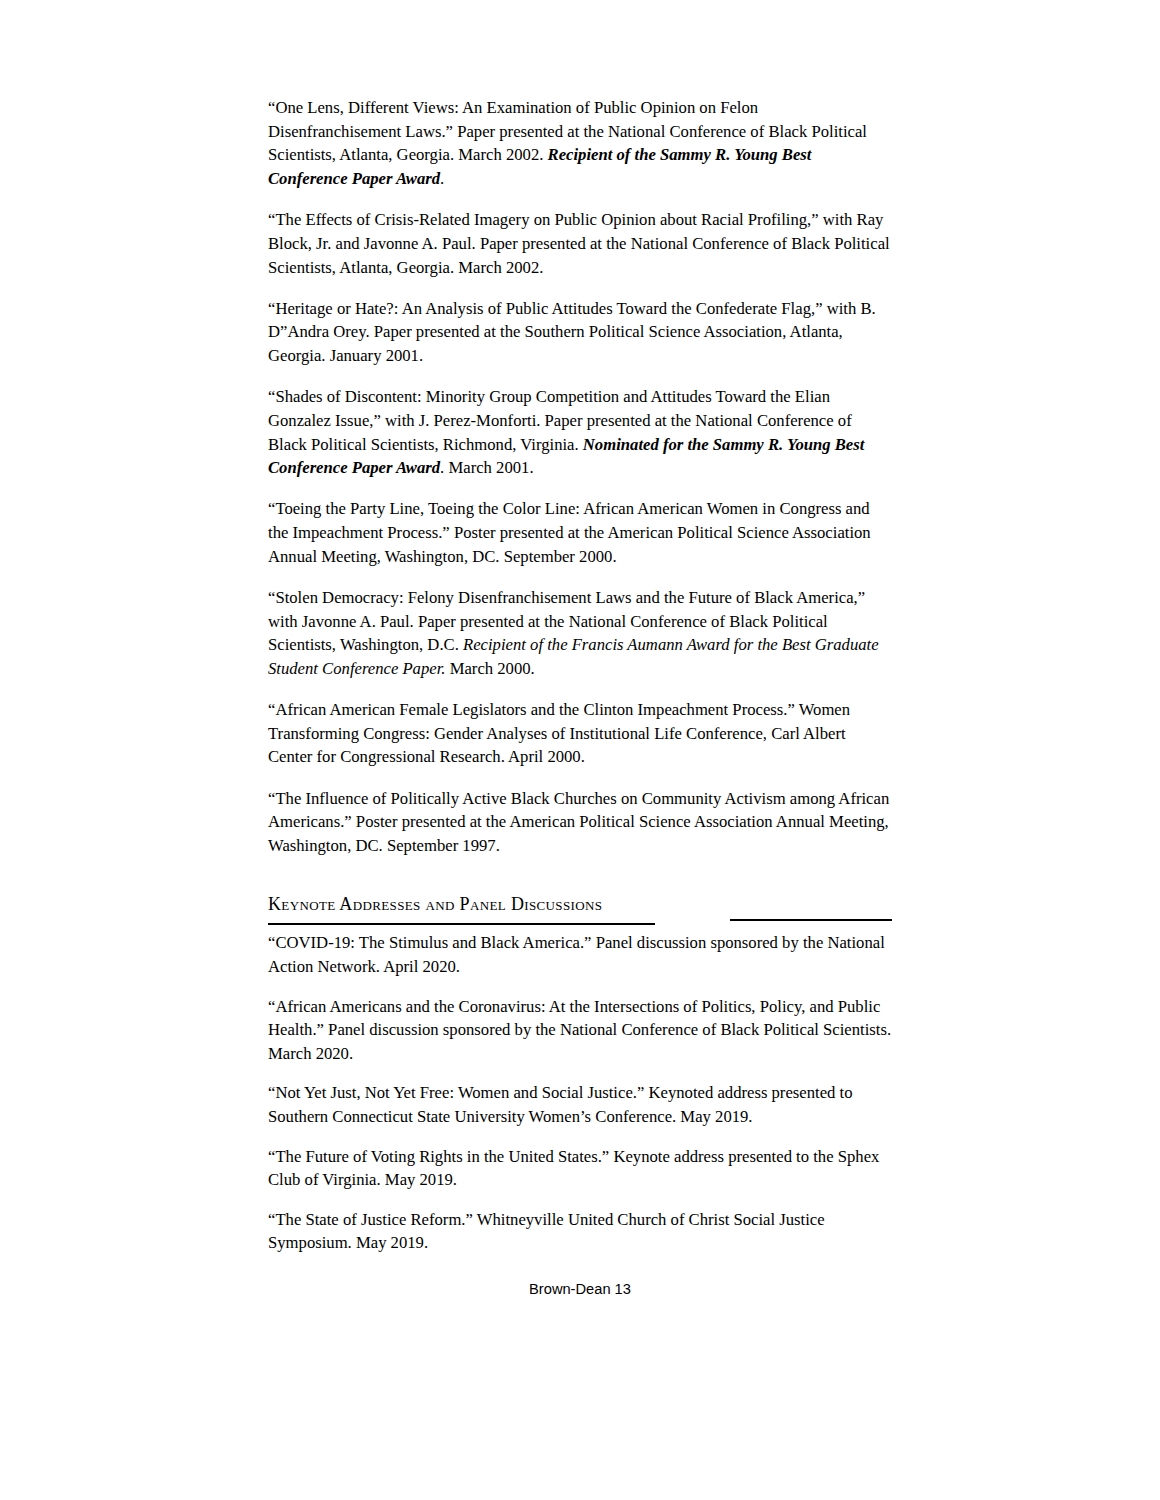“One Lens, Different Views: An Examination of Public Opinion on Felon Disenfranchisement Laws.” Paper presented at the National Conference of Black Political Scientists, Atlanta, Georgia. March 2002. Recipient of the Sammy R. Young Best Conference Paper Award.
“The Effects of Crisis-Related Imagery on Public Opinion about Racial Profiling,” with Ray Block, Jr. and Javonne A. Paul. Paper presented at the National Conference of Black Political Scientists, Atlanta, Georgia. March 2002.
“Heritage or Hate?: An Analysis of Public Attitudes Toward the Confederate Flag,” with B. D”Andra Orey. Paper presented at the Southern Political Science Association, Atlanta, Georgia. January 2001.
“Shades of Discontent: Minority Group Competition and Attitudes Toward the Elian Gonzalez Issue,” with J. Perez-Monforti. Paper presented at the National Conference of Black Political Scientists, Richmond, Virginia. Nominated for the Sammy R. Young Best Conference Paper Award. March 2001.
“Toeing the Party Line, Toeing the Color Line: African American Women in Congress and the Impeachment Process.” Poster presented at the American Political Science Association Annual Meeting, Washington, DC. September 2000.
“Stolen Democracy: Felony Disenfranchisement Laws and the Future of Black America,” with Javonne A. Paul. Paper presented at the National Conference of Black Political Scientists, Washington, D.C. Recipient of the Francis Aumann Award for the Best Graduate Student Conference Paper. March 2000.
“African American Female Legislators and the Clinton Impeachment Process.” Women Transforming Congress: Gender Analyses of Institutional Life Conference, Carl Albert Center for Congressional Research. April 2000.
“The Influence of Politically Active Black Churches on Community Activism among African Americans.” Poster presented at the American Political Science Association Annual Meeting, Washington, DC. September 1997.
Keynote Addresses and Panel Discussions
“COVID-19: The Stimulus and Black America.” Panel discussion sponsored by the National Action Network. April 2020.
“African Americans and the Coronavirus: At the Intersections of Politics, Policy, and Public Health.” Panel discussion sponsored by the National Conference of Black Political Scientists. March 2020.
“Not Yet Just, Not Yet Free: Women and Social Justice.” Keynoted address presented to Southern Connecticut State University Women’s Conference. May 2019.
“The Future of Voting Rights in the United States.” Keynote address presented to the Sphex Club of Virginia. May 2019.
“The State of Justice Reform.” Whitneyville United Church of Christ Social Justice Symposium. May 2019.
Brown-Dean 13